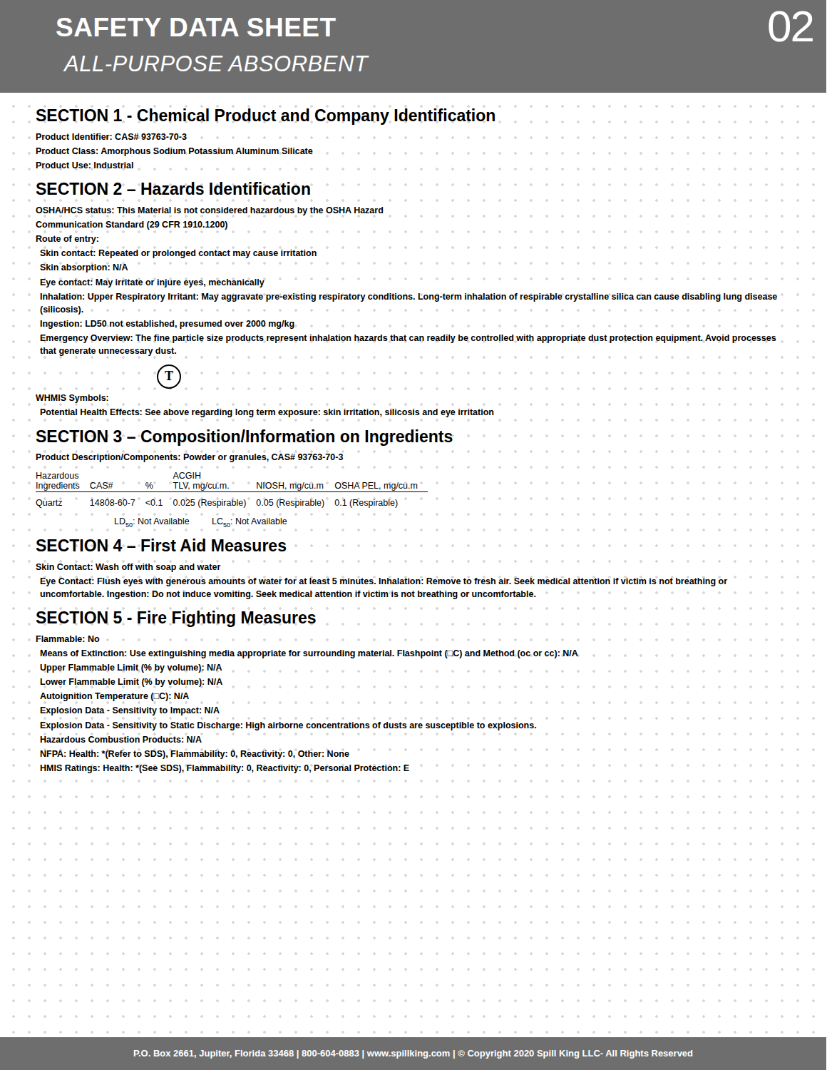SAFETY DATA SHEET
ALL-PURPOSE ABSORBENT
02
SECTION 1 - Chemical Product and Company Identification
Product Identifier: CAS# 93763-70-3
Product Class: Amorphous Sodium Potassium Aluminum Silicate
Product Use: Industrial
SECTION 2 – Hazards Identification
OSHA/HCS status: This Material is not considered hazardous by the OSHA Hazard
Communication Standard (29 CFR 1910.1200)
Route of entry:
Skin contact: Repeated or prolonged contact may cause irritation
Skin absorption: N/A
Eye contact: May irritate or injure eyes, mechanically
Inhalation: Upper Respiratory Irritant: May aggravate pre-existing respiratory conditions. Long-term inhalation of respirable crystalline silica can cause disabling lung disease (silicosis).
Ingestion: LD50 not established, presumed over 2000 mg/kg
Emergency Overview: The fine particle size products represent inhalation hazards that can readily be controlled with appropriate dust protection equipment. Avoid processes that generate unnecessary dust.
T
WHMIS Symbols:
Potential Health Effects: See above regarding long term exposure: skin irritation, silicosis and eye irritation
SECTION 3 – Composition/Information on Ingredients
Product Description/Components: Powder or granules, CAS# 93763-70-3
| Hazardous Ingredients | CAS# | % | ACGIH TLV, mg/cu.m. | NIOSH, mg/cu.m | OSHA PEL, mg/cu.m |
| --- | --- | --- | --- | --- | --- |
| Quartz | 14808-60-7 | <0.1 | 0.025 (Respirable) | 0.05 (Respirable) | 0.1 (Respirable) |
LD50: Not Available LC50: Not Available
SECTION 4 – First Aid Measures
Skin Contact: Wash off with soap and water
Eye Contact: Flush eyes with generous amounts of water for at least 5 minutes. Inhalation: Remove to fresh air. Seek medical attention if victim is not breathing or uncomfortable. Ingestion: Do not induce vomiting. Seek medical attention if victim is not breathing or uncomfortable.
SECTION 5 - Fire Fighting Measures
Flammable: No
Means of Extinction: Use extinguishing media appropriate for surrounding material. Flashpoint (□C) and Method (oc or cc): N/A
Upper Flammable Limit (% by volume): N/A
Lower Flammable Limit (% by volume): N/A
Autoignition Temperature (□C): N/A
Explosion Data - Sensitivity to Impact: N/A
Explosion Data - Sensitivity to Static Discharge: High airborne concentrations of dusts are susceptible to explosions.
Hazardous Combustion Products: N/A
NFPA: Health: *(Refer to SDS), Flammability: 0, Reactivity: 0, Other: None
HMIS Ratings: Health: *(See SDS), Flammability: 0, Reactivity: 0, Personal Protection: E
P.O. Box 2661, Jupiter, Florida 33468 | 800-604-0883 | www.spillking.com | © Copyright 2020 Spill King LLC- All Rights Reserved